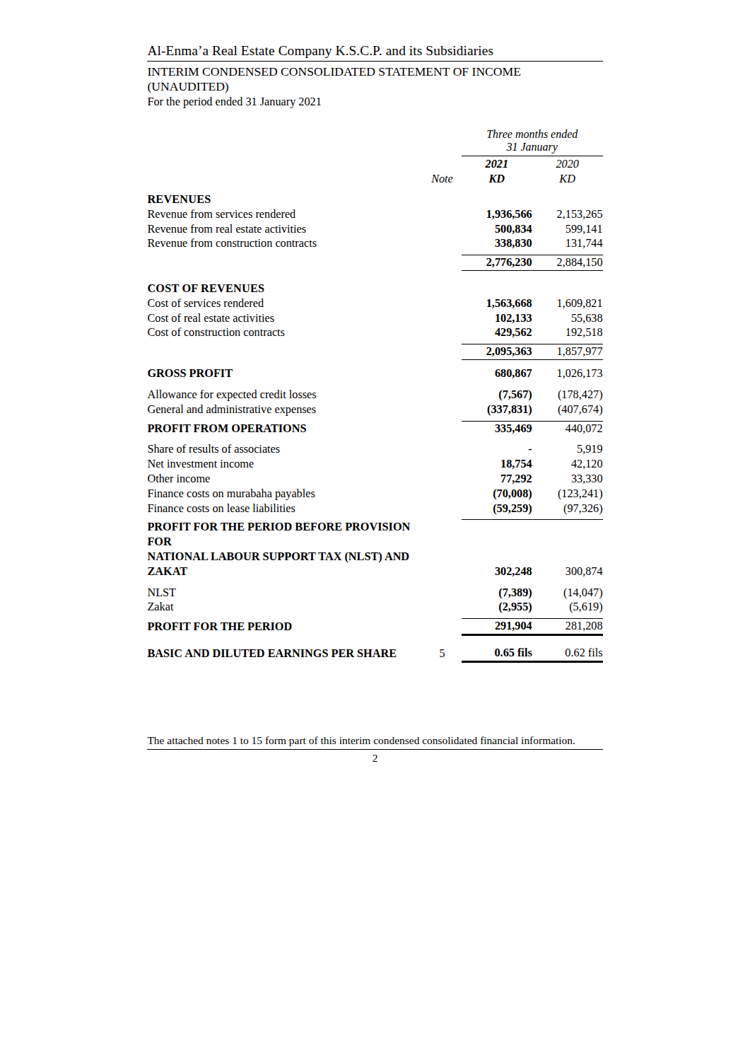Al-Enma’a Real Estate Company K.S.C.P. and its Subsidiaries
INTERIM CONDENSED CONSOLIDATED STATEMENT OF INCOME
(UNAUDITED)
For the period ended 31 January 2021
| | | Three months ended 31 January |
| | | 2021 | 2020 |
| | Note | KD | KD |
| REVENUES | | | |
| Revenue from services rendered | | 1,936,566 | 2,153,265 |
| Revenue from real estate activities | | 500,834 | 599,141 |
| Revenue from construction contracts | | 338,830 | 131,744 |
| | | 2,776,230 | 2,884,150 |
| COST OF REVENUES | | | |
| Cost of services rendered | | 1,563,668 | 1,609,821 |
| Cost of real estate activities | | 102,133 | 55,638 |
| Cost of construction contracts | | 429,562 | 192,518 |
| | | 2,095,363 | 1,857,977 |
| GROSS PROFIT | | 680,867 | 1,026,173 |
| Allowance for expected credit losses | | (7,567) | (178,427) |
| General and administrative expenses | | (337,831) | (407,674) |
| PROFIT FROM OPERATIONS | | 335,469 | 440,072 |
| Share of results of associates | | - | 5,919 |
| Net investment income | | 18,754 | 42,120 |
| Other income | | 77,292 | 33,330 |
| Finance costs on murabaha payables | | (70,008) | (123,241) |
| Finance costs on lease liabilities | | (59,259) | (97,326) |
| PROFIT FOR THE PERIOD BEFORE PROVISION FOR | | | |
| NATIONAL LABOUR SUPPORT TAX (NLST) AND ZAKAT | | 302,248 | 300,874 |
| NLST | | (7,389) | (14,047) |
| Zakat | | (2,955) | (5,619) |
| PROFIT FOR THE PERIOD | | 291,904 | 281,208 |
| BASIC AND DILUTED EARNINGS PER SHARE | 5 | 0.65 fils | 0.62 fils |
The attached notes 1 to 15 form part of this interim condensed consolidated financial information.
2